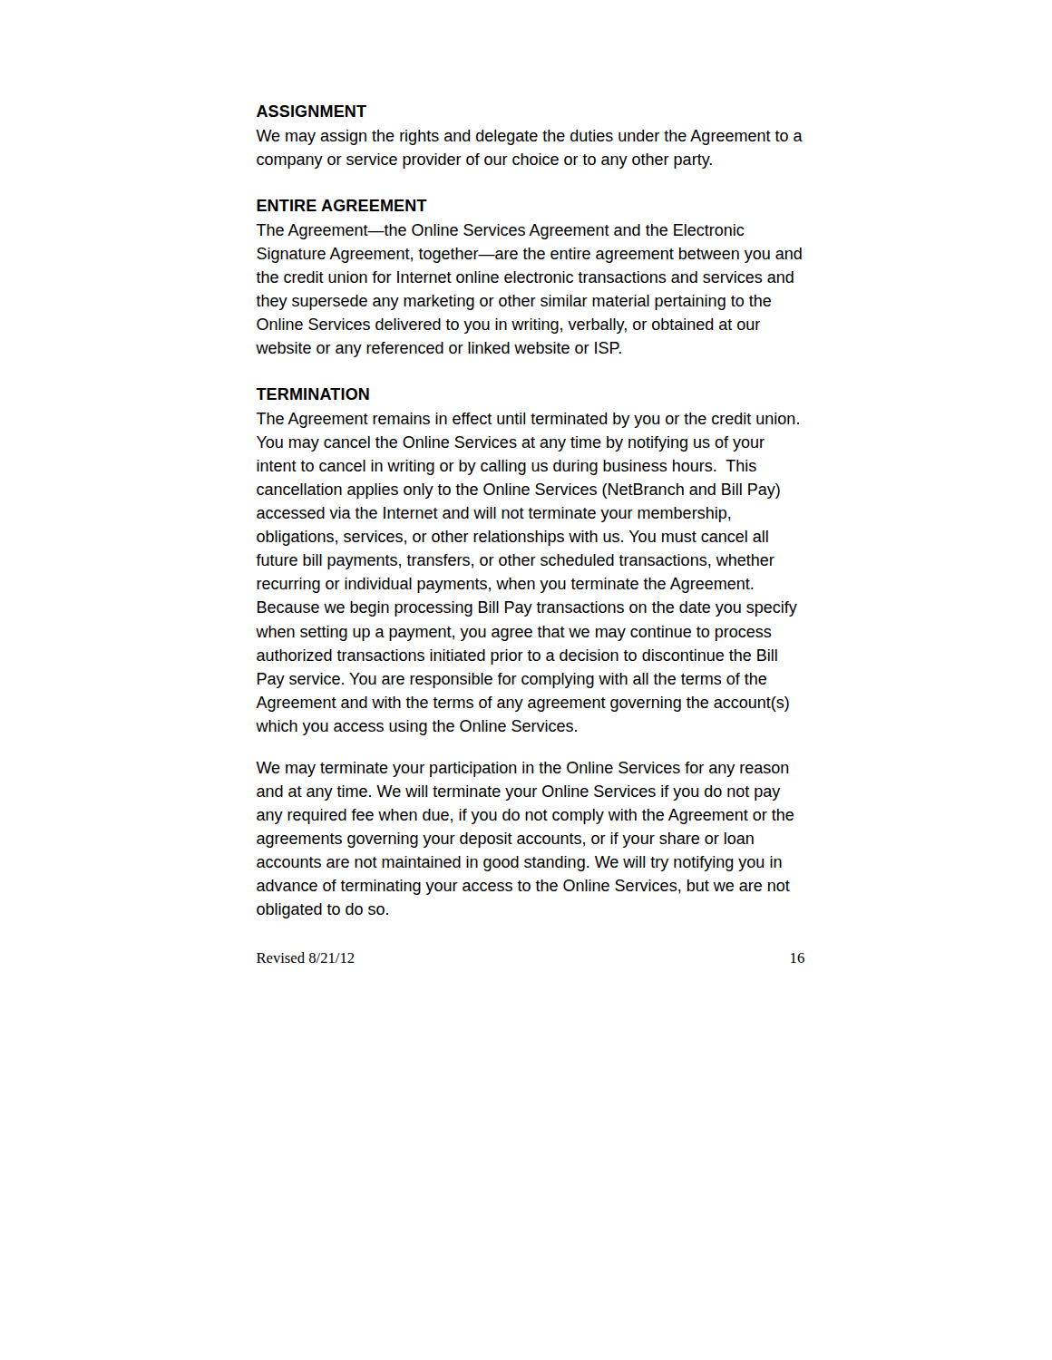ASSIGNMENT
We may assign the rights and delegate the duties under the Agreement to a company or service provider of our choice or to any other party.
ENTIRE AGREEMENT
The Agreement—the Online Services Agreement and the Electronic Signature Agreement, together—are the entire agreement between you and the credit union for Internet online electronic transactions and services and they supersede any marketing or other similar material pertaining to the Online Services delivered to you in writing, verbally, or obtained at our website or any referenced or linked website or ISP.
TERMINATION
The Agreement remains in effect until terminated by you or the credit union. You may cancel the Online Services at any time by notifying us of your intent to cancel in writing or by calling us during business hours. This cancellation applies only to the Online Services (NetBranch and Bill Pay) accessed via the Internet and will not terminate your membership, obligations, services, or other relationships with us. You must cancel all future bill payments, transfers, or other scheduled transactions, whether recurring or individual payments, when you terminate the Agreement. Because we begin processing Bill Pay transactions on the date you specify when setting up a payment, you agree that we may continue to process authorized transactions initiated prior to a decision to discontinue the Bill Pay service. You are responsible for complying with all the terms of the Agreement and with the terms of any agreement governing the account(s) which you access using the Online Services.
We may terminate your participation in the Online Services for any reason and at any time. We will terminate your Online Services if you do not pay any required fee when due, if you do not comply with the Agreement or the agreements governing your deposit accounts, or if your share or loan accounts are not maintained in good standing. We will try notifying you in advance of terminating your access to the Online Services, but we are not obligated to do so.
Revised 8/21/12 16